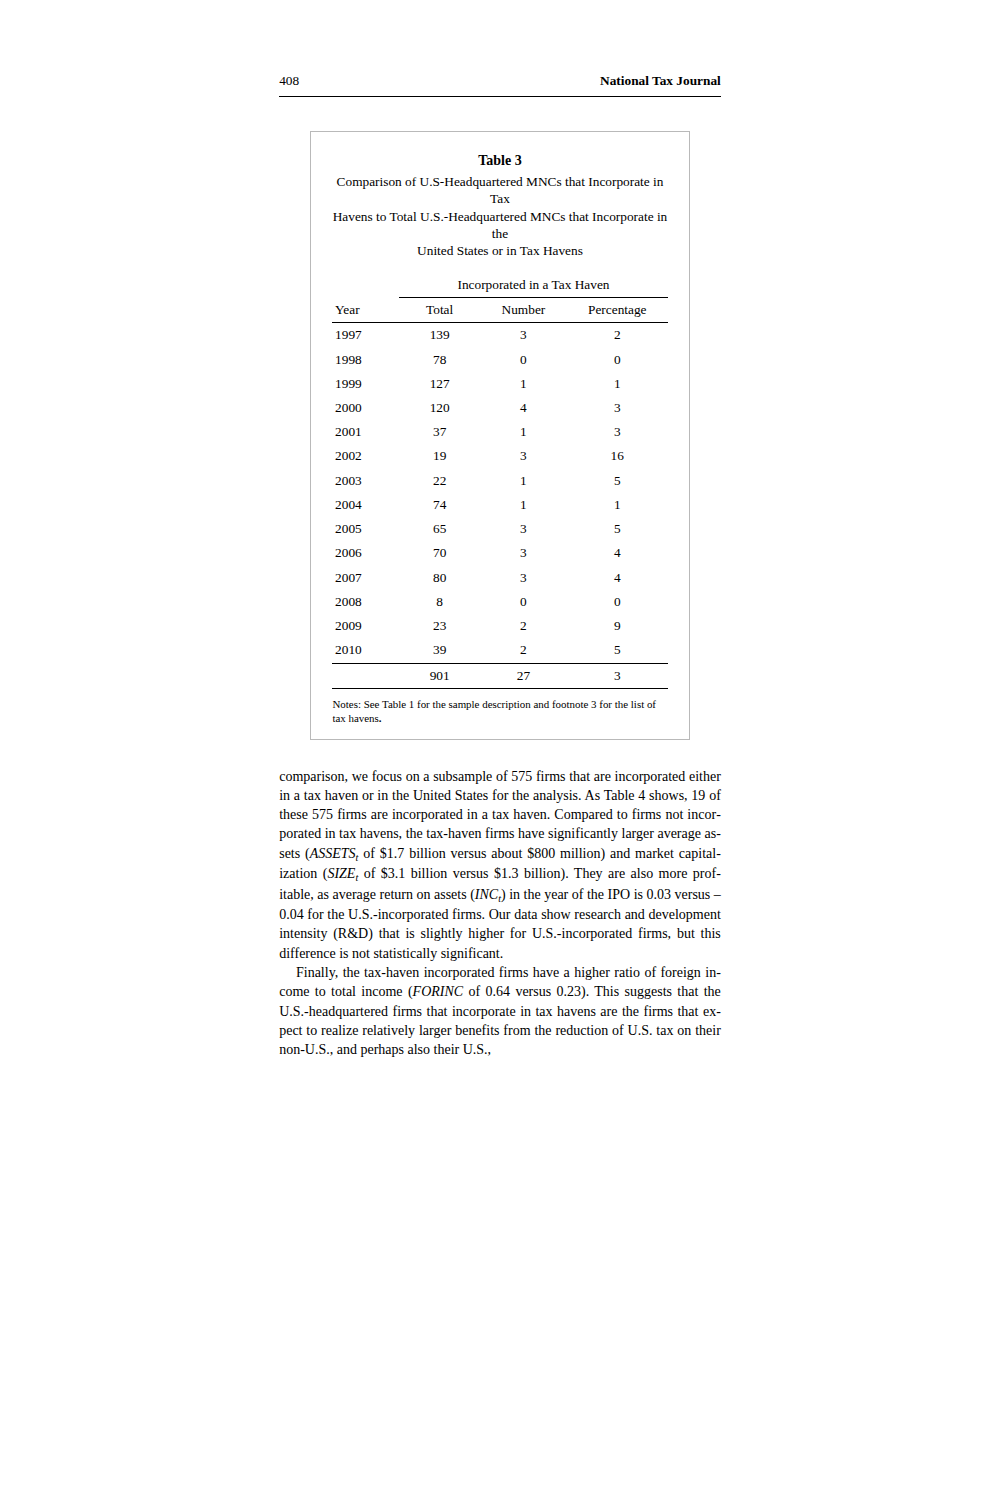408 National Tax Journal
Table 3
Comparison of U.S-Headquartered MNCs that Incorporate in Tax
Havens to Total U.S.-Headquartered MNCs that Incorporate in the
United States or in Tax Havens
| | Incorporated in a Tax Haven |
| --- | --- |
| Year | Total | Number | Percentage |
| 1997 | 139 | 3 | 2 |
| 1998 | 78 | 0 | 0 |
| 1999 | 127 | 1 | 1 |
| 2000 | 120 | 4 | 3 |
| 2001 | 37 | 1 | 3 |
| 2002 | 19 | 3 | 16 |
| 2003 | 22 | 1 | 5 |
| 2004 | 74 | 1 | 1 |
| 2005 | 65 | 3 | 5 |
| 2006 | 70 | 3 | 4 |
| 2007 | 80 | 3 | 4 |
| 2008 | 8 | 0 | 0 |
| 2009 | 23 | 2 | 9 |
| 2010 | 39 | 2 | 5 |
| | 901 | 27 | 3 |
Notes: See Table 1 for the sample description and footnote 3 for the list of tax havens.
comparison, we focus on a subsample of 575 firms that are incorporated either in a tax haven or in the United States for the analysis. As Table 4 shows, 19 of these 575 firms are incorporated in a tax haven. Compared to firms not incorporated in tax havens, the tax-haven firms have significantly larger average assets (ASSETSt of $1.7 billion versus about $800 million) and market capitalization (SIZEt of $3.1 billion versus $1.3 billion). They are also more profitable, as average return on assets (INCt) in the year of the IPO is 0.03 versus –0.04 for the U.S.-incorporated firms. Our data show research and development intensity (R&D) that is slightly higher for U.S.-incorporated firms, but this difference is not statistically significant.
Finally, the tax-haven incorporated firms have a higher ratio of foreign income to total income (FORINC of 0.64 versus 0.23). This suggests that the U.S.-headquartered firms that incorporate in tax havens are the firms that expect to realize relatively larger benefits from the reduction of U.S. tax on their non-U.S., and perhaps also their U.S.,